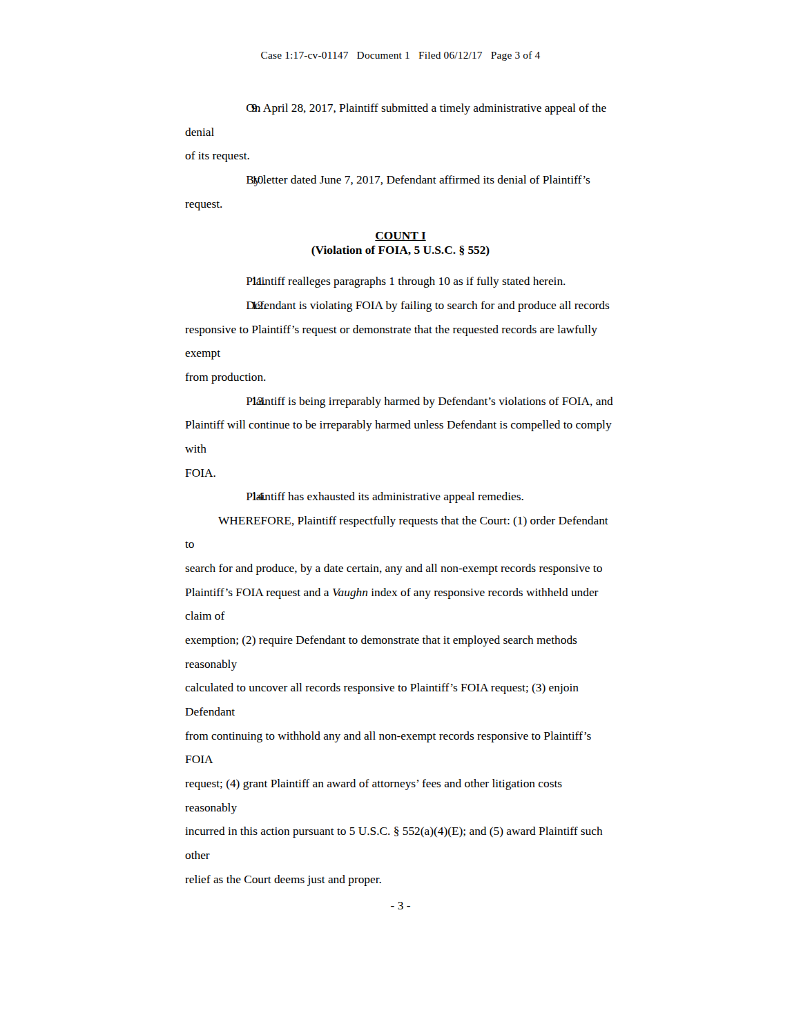Case 1:17-cv-01147 Document 1 Filed 06/12/17 Page 3 of 4
9. On April 28, 2017, Plaintiff submitted a timely administrative appeal of the denial
of its request.
10. By letter dated June 7, 2017, Defendant affirmed its denial of Plaintiff’s request.
COUNT I
(Violation of FOIA, 5 U.S.C. § 552)
11. Plaintiff realleges paragraphs 1 through 10 as if fully stated herein.
12. Defendant is violating FOIA by failing to search for and produce all records
responsive to Plaintiff’s request or demonstrate that the requested records are lawfully exempt
from production.
13. Plaintiff is being irreparably harmed by Defendant’s violations of FOIA, and
Plaintiff will continue to be irreparably harmed unless Defendant is compelled to comply with
FOIA.
14. Plaintiff has exhausted its administrative appeal remedies.
WHEREFORE, Plaintiff respectfully requests that the Court: (1) order Defendant to
search for and produce, by a date certain, any and all non-exempt records responsive to
Plaintiff’s FOIA request and a Vaughn index of any responsive records withheld under claim of
exemption; (2) require Defendant to demonstrate that it employed search methods reasonably
calculated to uncover all records responsive to Plaintiff’s FOIA request; (3) enjoin Defendant
from continuing to withhold any and all non-exempt records responsive to Plaintiff’s FOIA
request; (4) grant Plaintiff an award of attorneys’ fees and other litigation costs reasonably
incurred in this action pursuant to 5 U.S.C. § 552(a)(4)(E); and (5) award Plaintiff such other
relief as the Court deems just and proper.
- 3 -